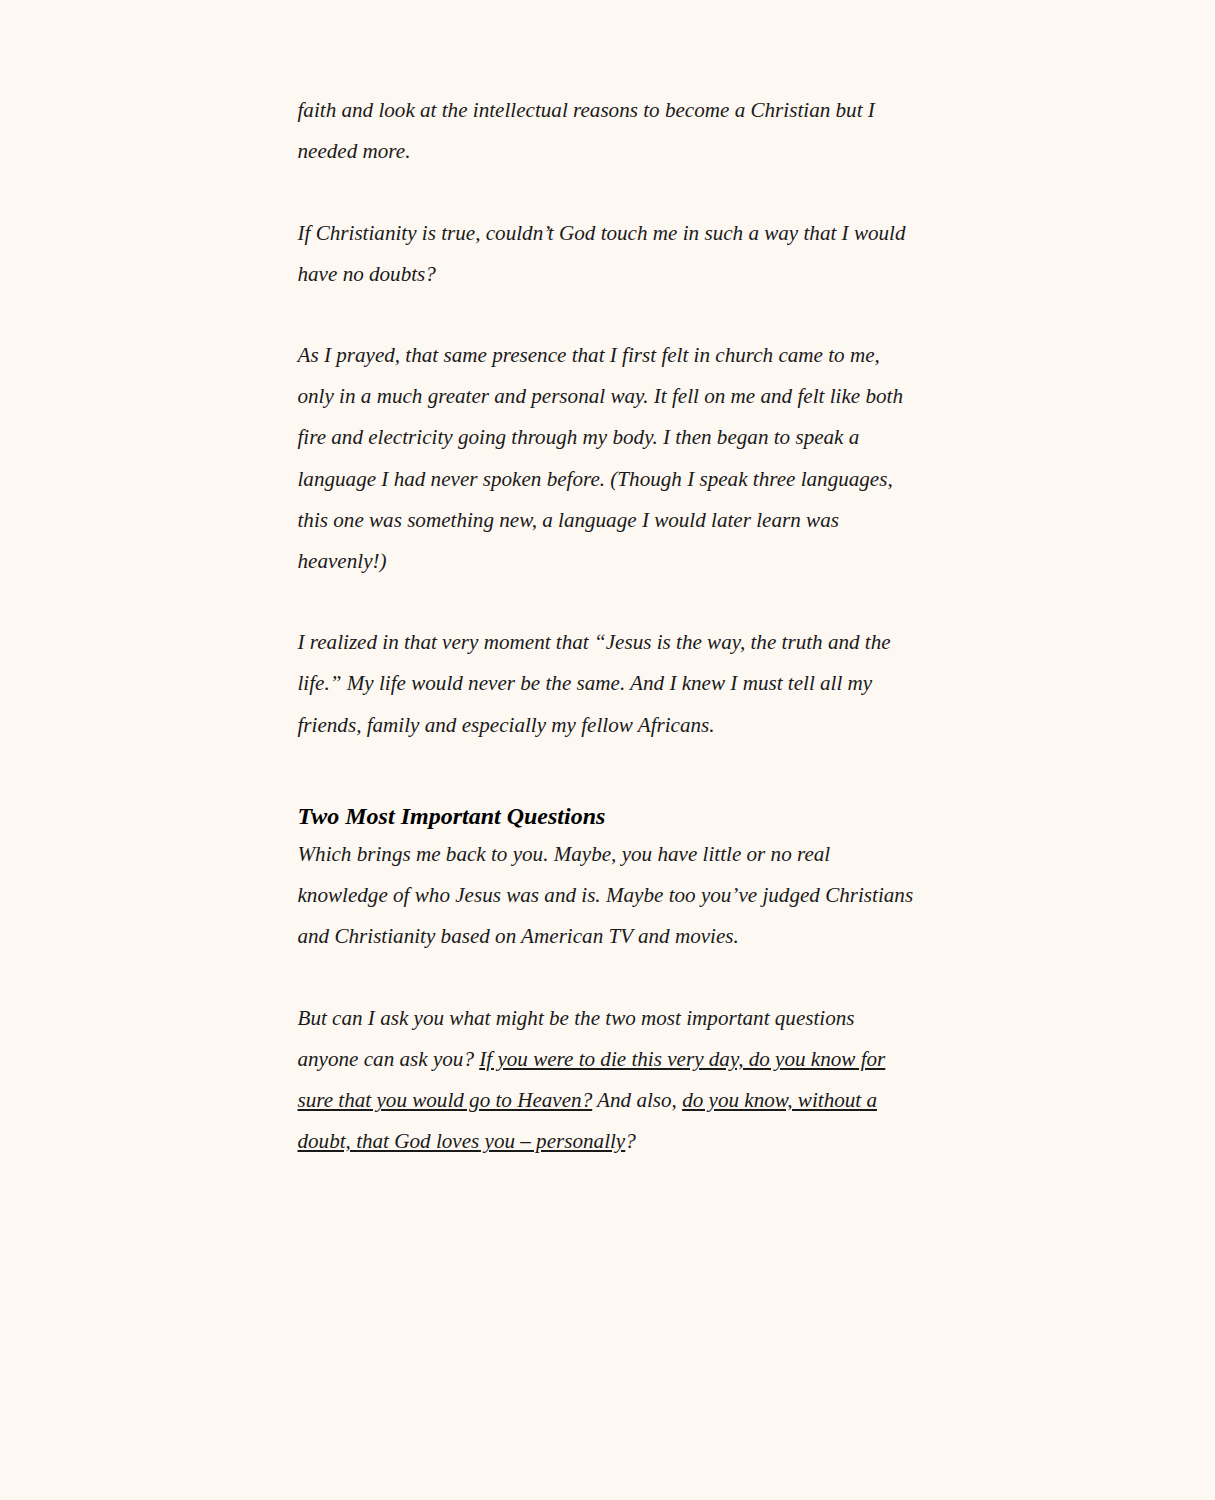faith and look at the intellectual reasons to become a Christian but I needed more.
If Christianity is true, couldn’t God touch me in such a way that I would have no doubts?
As I prayed, that same presence that I first felt in church came to me, only in a much greater and personal way. It fell on me and felt like both fire and electricity going through my body. I then began to speak a language I had never spoken before. (Though I speak three languages, this one was something new, a language I would later learn was heavenly!)
I realized in that very moment that “Jesus is the way, the truth and the life.” My life would never be the same. And I knew I must tell all my friends, family and especially my fellow Africans.
Two Most Important Questions
Which brings me back to you. Maybe, you have little or no real knowledge of who Jesus was and is. Maybe too you’ve judged Christians and Christianity based on American TV and movies.
But can I ask you what might be the two most important questions anyone can ask you? If you were to die this very day, do you know for sure that you would go to Heaven? And also, do you know, without a doubt, that God loves you – personally?